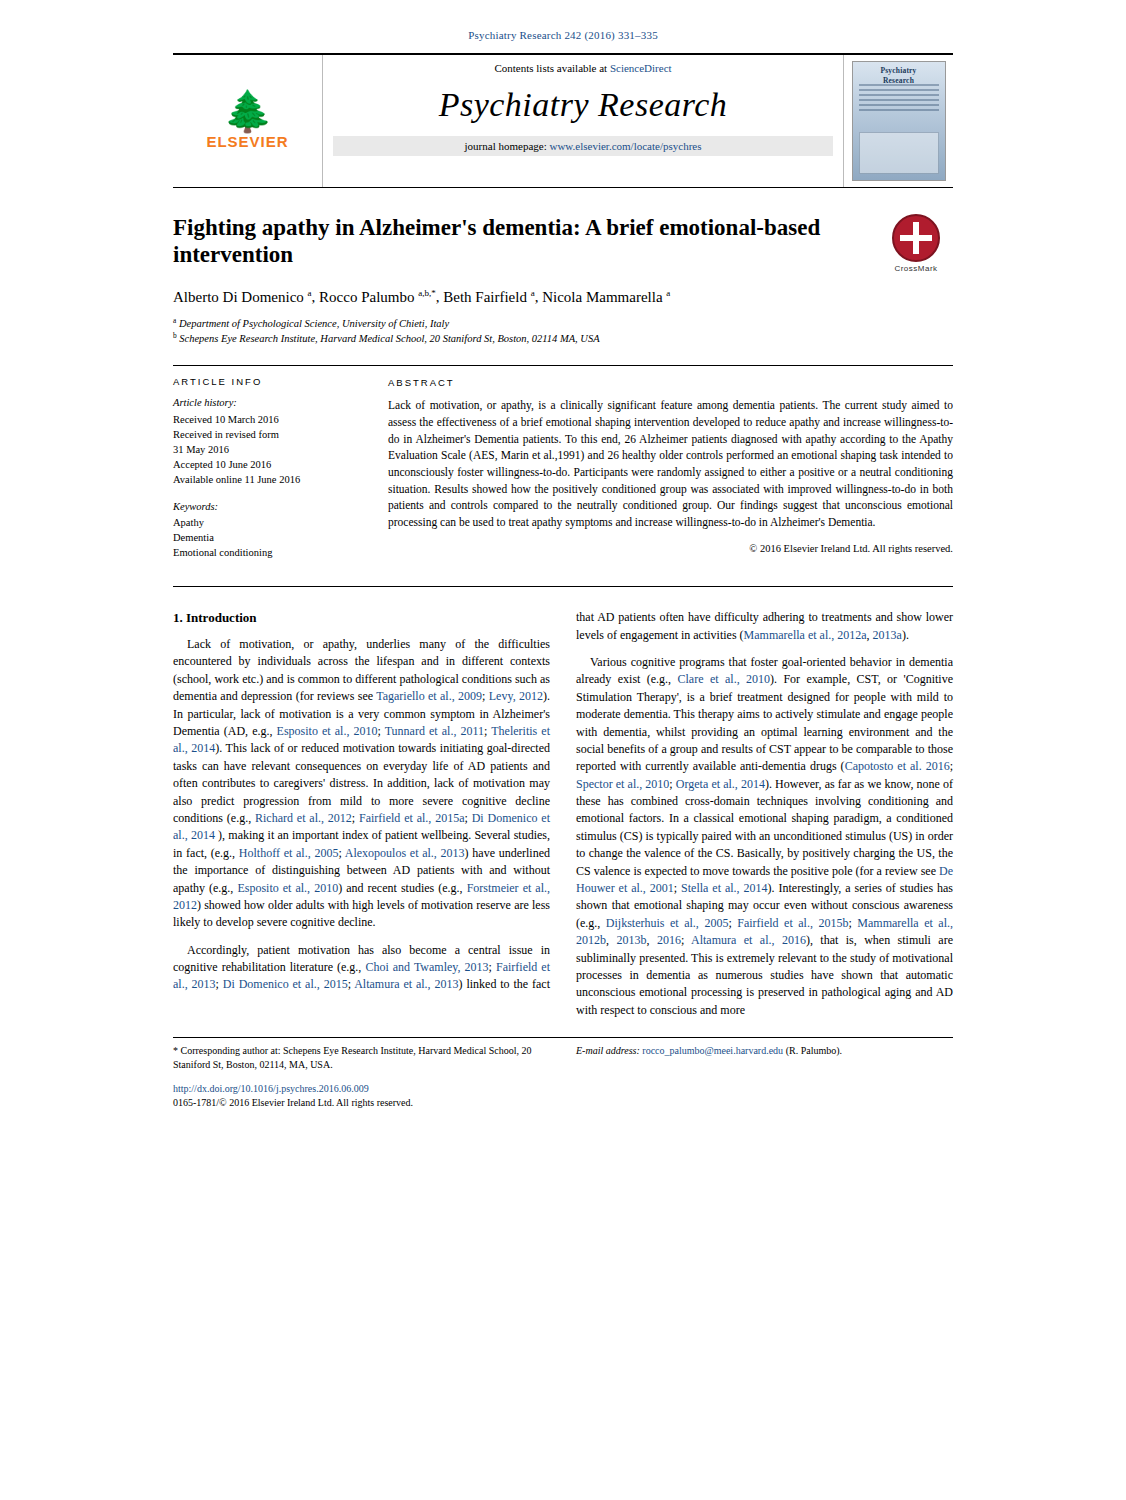Psychiatry Research 242 (2016) 331–335
🌲 ELSEVIER
Contents lists available at ScienceDirect
Psychiatry Research
journal homepage: www.elsevier.com/locate/psychres
Psychiatry
Research
CrossMark
Fighting apathy in Alzheimer's dementia: A brief emotional-based intervention
Alberto Di Domenico a, Rocco Palumbo a,b,*, Beth Fairfield a, Nicola Mammarella a
a Department of Psychological Science, University of Chieti, Italy
b Schepens Eye Research Institute, Harvard Medical School, 20 Staniford St, Boston, 02114 MA, USA
Article info
Article history:
Received 10 March 2016
Received in revised form
31 May 2016
Accepted 10 June 2016
Available online 11 June 2016
Keywords:
Apathy
Dementia
Emotional conditioning
Abstract
Lack of motivation, or apathy, is a clinically significant feature among dementia patients. The current study aimed to assess the effectiveness of a brief emotional shaping intervention developed to reduce apathy and increase willingness-to-do in Alzheimer's Dementia patients. To this end, 26 Alzheimer patients diagnosed with apathy according to the Apathy Evaluation Scale (AES, Marin et al.,1991) and 26 healthy older controls performed an emotional shaping task intended to unconsciously foster willingness-to-do. Participants were randomly assigned to either a positive or a neutral conditioning situation. Results showed how the positively conditioned group was associated with improved willingness-to-do in both patients and controls compared to the neutrally conditioned group. Our findings suggest that unconscious emotional processing can be used to treat apathy symptoms and increase willingness-to-do in Alzheimer's Dementia.
© 2016 Elsevier Ireland Ltd. All rights reserved.
1. Introduction
Lack of motivation, or apathy, underlies many of the difficulties encountered by individuals across the lifespan and in different contexts (school, work etc.) and is common to different pathological conditions such as dementia and depression (for reviews see Tagariello et al., 2009; Levy, 2012). In particular, lack of motivation is a very common symptom in Alzheimer's Dementia (AD, e.g., Esposito et al., 2010; Tunnard et al., 2011; Theleritis et al., 2014). This lack of or reduced motivation towards initiating goal-directed tasks can have relevant consequences on everyday life of AD patients and often contributes to caregivers' distress. In addition, lack of motivation may also predict progression from mild to more severe cognitive decline conditions (e.g., Richard et al., 2012; Fairfield et al., 2015a; Di Domenico et al., 2014 ), making it an important index of patient wellbeing. Several studies, in fact, (e.g., Holthoff et al., 2005; Alexopoulos et al., 2013) have underlined the importance of distinguishing between AD patients with and without apathy (e.g., Esposito et al., 2010) and recent studies (e.g., Forstmeier et al., 2012) showed how older adults with high levels of motivation reserve are less likely to develop severe cognitive decline.
Accordingly, patient motivation has also become a central issue in cognitive rehabilitation literature (e.g., Choi and Twamley, 2013; Fairfield et al., 2013; Di Domenico et al., 2015; Altamura et al., 2013) linked to the fact that AD patients often have difficulty adhering to treatments and show lower levels of engagement in activities (Mammarella et al., 2012a, 2013a).
Various cognitive programs that foster goal-oriented behavior in dementia already exist (e.g., Clare et al., 2010). For example, CST, or 'Cognitive Stimulation Therapy', is a brief treatment designed for people with mild to moderate dementia. This therapy aims to actively stimulate and engage people with dementia, whilst providing an optimal learning environment and the social benefits of a group and results of CST appear to be comparable to those reported with currently available anti-dementia drugs (Capotosto et al. 2016; Spector et al., 2010; Orgeta et al., 2014). However, as far as we know, none of these has combined cross-domain techniques involving conditioning and emotional factors. In a classical emotional shaping paradigm, a conditioned stimulus (CS) is typically paired with an unconditioned stimulus (US) in order to change the valence of the CS. Basically, by positively charging the US, the CS valence is expected to move towards the positive pole (for a review see De Houwer et al., 2001; Stella et al., 2014). Interestingly, a series of studies has shown that emotional shaping may occur even without conscious awareness (e.g., Dijksterhuis et al., 2005; Fairfield et al., 2015b; Mammarella et al., 2012b, 2013b, 2016; Altamura et al., 2016), that is, when stimuli are subliminally presented. This is extremely relevant to the study of motivational processes in dementia as numerous studies have shown that automatic unconscious emotional processing is preserved in pathological aging and AD with respect to conscious and more
* Corresponding author at: Schepens Eye Research Institute, Harvard Medical School, 20 Staniford St, Boston, 02114, MA, USA.
E-mail address: rocco_palumbo@meei.harvard.edu (R. Palumbo).
http://dx.doi.org/10.1016/j.psychres.2016.06.009
0165-1781/© 2016 Elsevier Ireland Ltd. All rights reserved.